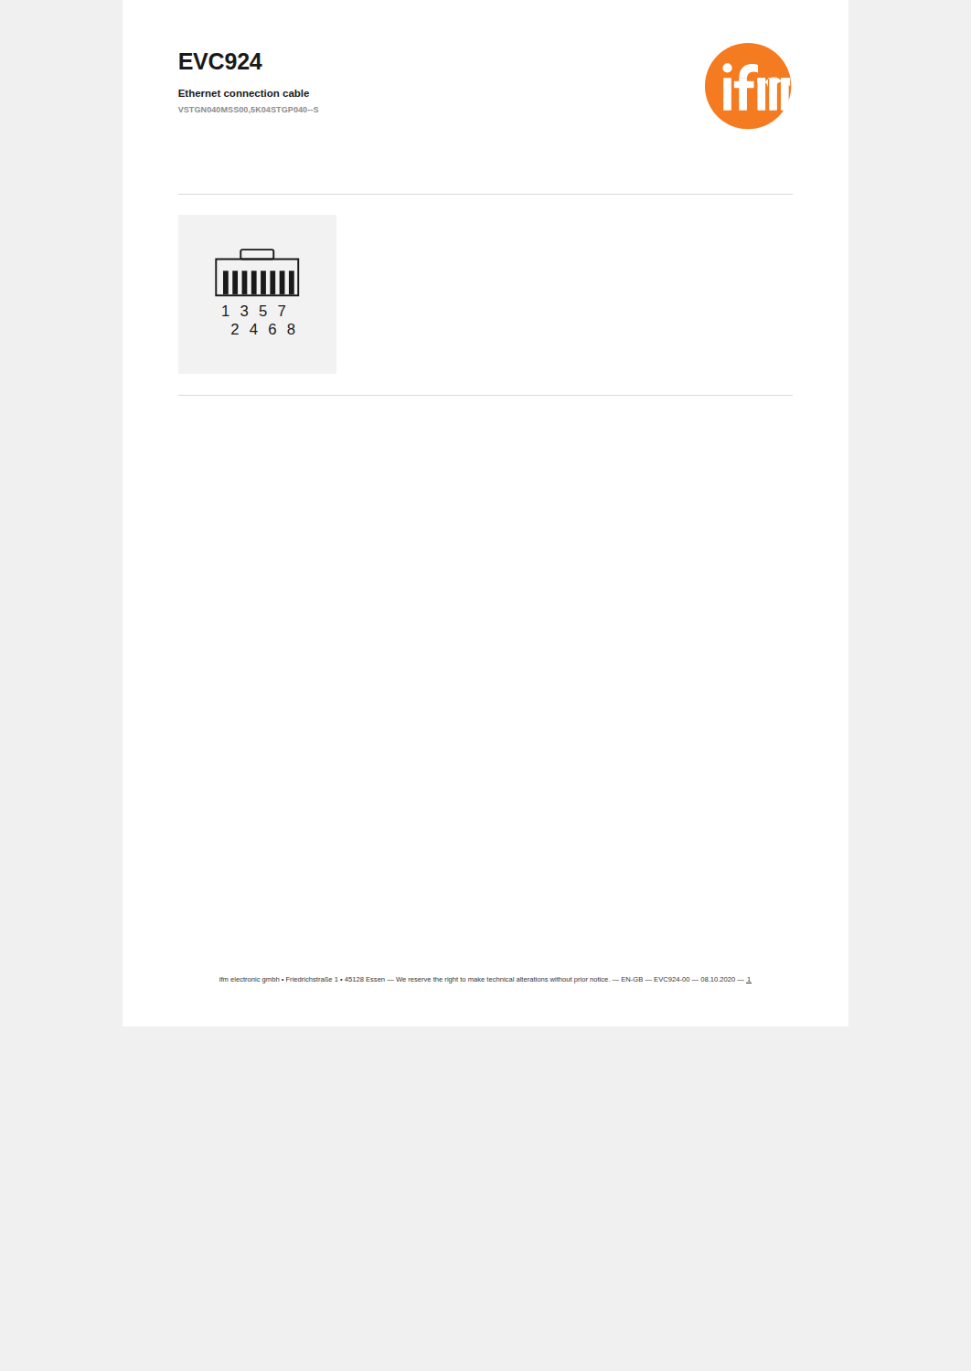EVC924
Ethernet connection cable
VSTGN040MSS00,5K04STGP040--S
1 3 5 7 2 4 6 8
ifm electronic gmbh • Friedrichstraße 1 • 45128 Essen — We reserve the right to make technical alterations without prior notice. — EN-GB — EVC924-00 — 08.10.2020 — 1